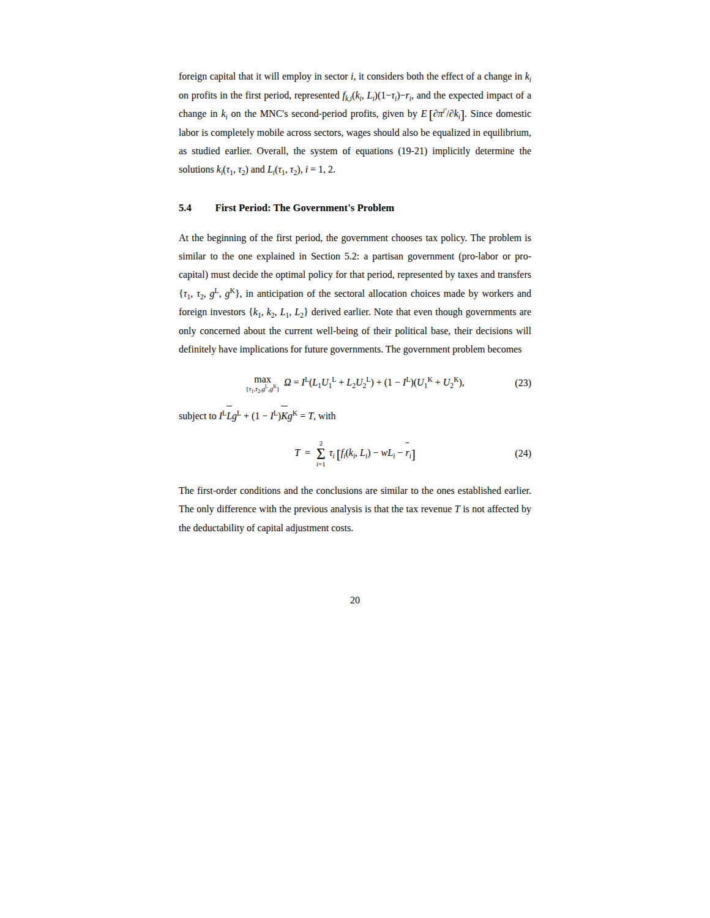foreign capital that it will employ in sector i, it considers both the effect of a change in ki on profits in the first period, represented fk,i(ki, Li)(1−τi)−ri, and the expected impact of a change in ki on the MNC's second-period profits, given by E [∂πi′/∂ki]. Since domestic labor is completely mobile across sectors, wages should also be equalized in equilibrium, as studied earlier. Overall, the system of equations (19-21) implicitly determine the solutions ki(τ1, τ2) and Li(τ1, τ2), i = 1, 2.
5.4 First Period: The Government's Problem
At the beginning of the first period, the government chooses tax policy. The problem is similar to the one explained in Section 5.2: a partisan government (pro-labor or pro-capital) must decide the optimal policy for that period, represented by taxes and transfers {τ1, τ2, gL, gK}, in anticipation of the sectoral allocation choices made by workers and foreign investors {k1, k2, L1, L2} derived earlier. Note that even though governments are only concerned about the current well-being of their political base, their decisions will definitely have implications for future governments. The government problem becomes
max{τ1,τ2,gL,gK} Ω = IL(L1U1L + L2U2L) + (1 − IL)(U1K + U2K),
(23)
subject to ILLgL + (1 − IL)KgK = T, with
T = 2 Σi=1 τi [fi(ki, Li) − wLi − ri] (24)
The first-order conditions and the conclusions are similar to the ones established earlier. The only difference with the previous analysis is that the tax revenue T is not affected by the deductability of capital adjustment costs.
20